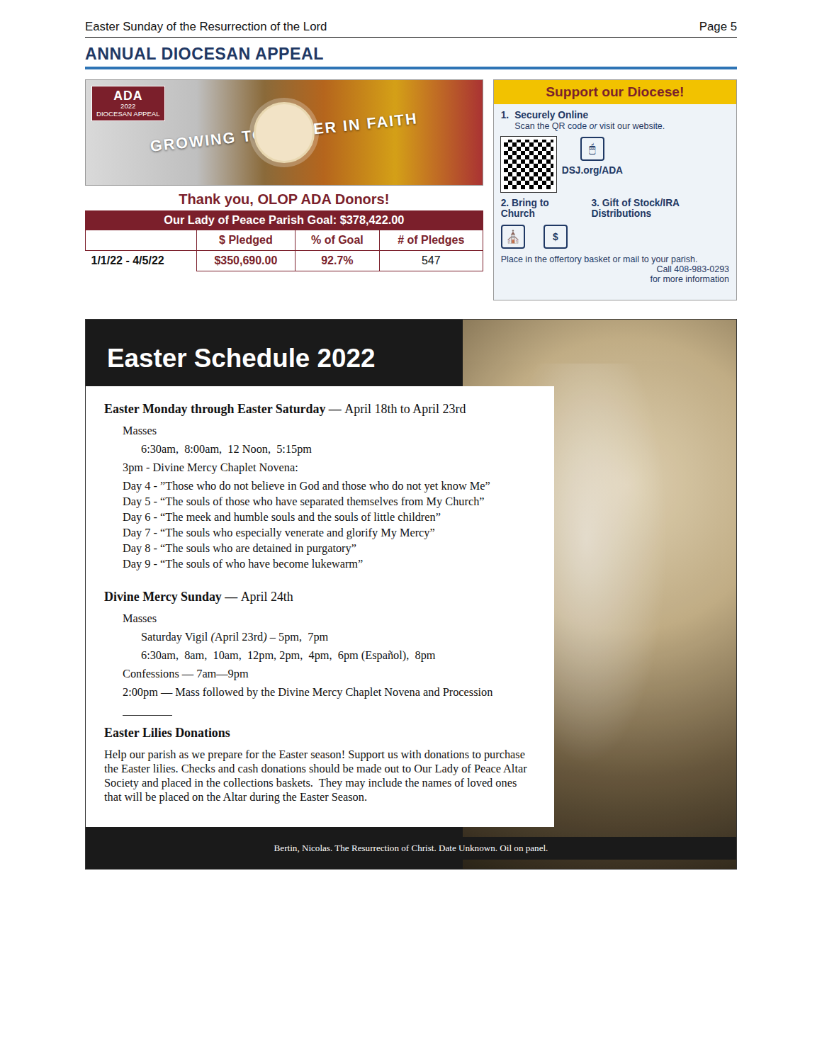Easter Sunday of the Resurrection of the Lord
Page 5
ANNUAL DIOCESAN APPEAL
ADA2022
DIOCESAN APPEAL
GROWING TOGETHER IN FAITH
Thank you, OLOP ADA Donors!
Our Lady of Peace Parish Goal: $378,422.00
| | $ Pledged | % of Goal | # of Pledges |
| --- | --- | --- | --- |
| 1/1/22 - 4/5/22 | $350,690.00 | 92.7% | 547 |
Support our Diocese!
1.
Securely Online
Scan the QR code or visit our website.
DSJ.org/ADA
2. Bring to Church
3. Gift of Stock/IRA Distributions
Place in the offertory basket or mail to your parish.
Call 408-983-0293
for more information
Easter Schedule 2022
Easter Monday through Easter Saturday — April 18th to April 23rd
Masses
6:30am, 8:00am, 12 Noon, 5:15pm
3pm - Divine Mercy Chaplet Novena:
Day 4 - ”Those who do not believe in God and those who do not yet know Me”
Day 5 - “The souls of those who have separated themselves from My Church”
Day 6 - “The meek and humble souls and the souls of little children”
Day 7 - “The souls who especially venerate and glorify My Mercy”
Day 8 - “The souls who are detained in purgatory”
Day 9 - “The souls of who have become lukewarm”
Divine Mercy Sunday — April 24th
Masses
Saturday Vigil (April 23rd) – 5pm, 7pm
6:30am, 8am, 10am, 12pm, 2pm, 4pm, 6pm (Español), 8pm
Confessions — 7am—9pm
2:00pm — Mass followed by the Divine Mercy Chaplet Novena and Procession
Easter Lilies Donations
Help our parish as we prepare for the Easter season! Support us with donations to purchase the Easter lilies. Checks and cash donations should be made out to Our Lady of Peace Altar Society and placed in the collections baskets. They may include the names of loved ones that will be placed on the Altar during the Easter Season.
Bertin, Nicolas. The Resurrection of Christ. Date Unknown. Oil on panel.